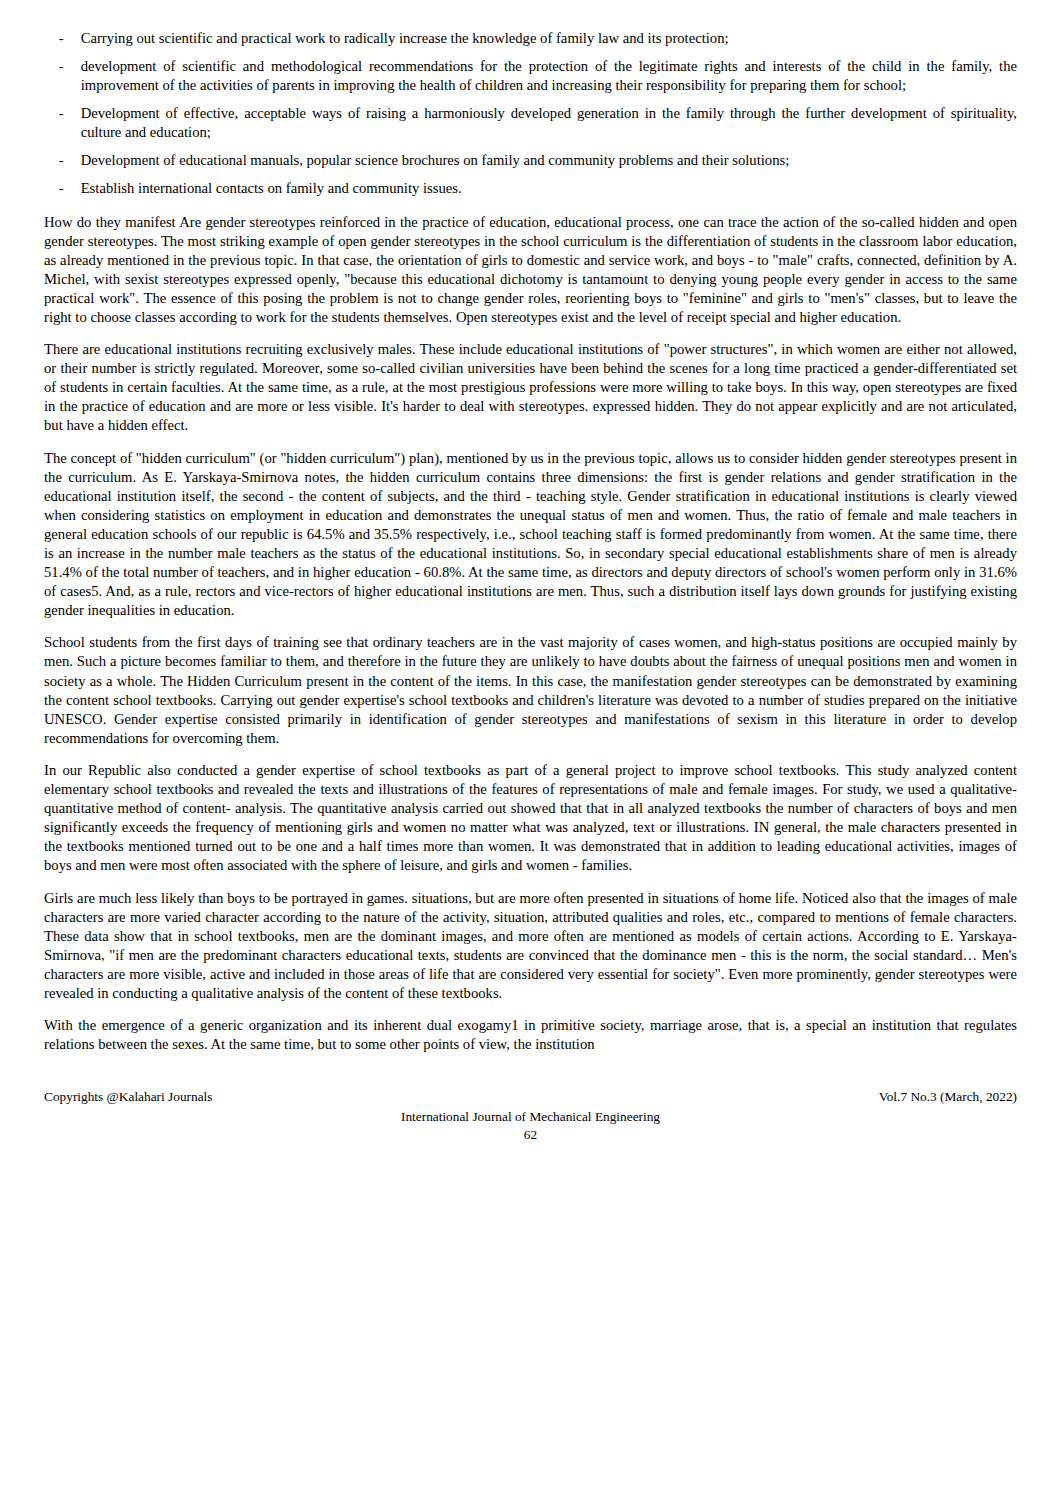Carrying out scientific and practical work to radically increase the knowledge of family law and its protection;
development of scientific and methodological recommendations for the protection of the legitimate rights and interests of the child in the family, the improvement of the activities of parents in improving the health of children and increasing their responsibility for preparing them for school;
Development of effective, acceptable ways of raising a harmoniously developed generation in the family through the further development of spirituality, culture and education;
Development of educational manuals, popular science brochures on family and community problems and their solutions;
Establish international contacts on family and community issues.
How do they manifest Are gender stereotypes reinforced in the practice of education, educational process, one can trace the action of the so-called hidden and open gender stereotypes. The most striking example of open gender stereotypes in the school curriculum is the differentiation of students in the classroom labor education, as already mentioned in the previous topic. In that case, the orientation of girls to domestic and service work, and boys - to "male" crafts, connected, definition by A. Michel, with sexist stereotypes expressed openly, "because this educational dichotomy is tantamount to denying young people every gender in access to the same practical work". The essence of this posing the problem is not to change gender roles, reorienting boys to "feminine" and girls to "men's" classes, but to leave the right to choose classes according to work for the students themselves. Open stereotypes exist and the level of receipt special and higher education.
There are educational institutions recruiting exclusively males. These include educational institutions of "power structures", in which women are either not allowed, or their number is strictly regulated. Moreover, some so-called civilian universities have been behind the scenes for a long time practiced a gender-differentiated set of students in certain faculties. At the same time, as a rule, at the most prestigious professions were more willing to take boys. In this way, open stereotypes are fixed in the practice of education and are more or less visible. It's harder to deal with stereotypes. expressed hidden. They do not appear explicitly and are not articulated, but have a hidden effect.
The concept of "hidden curriculum" (or "hidden curriculum") plan), mentioned by us in the previous topic, allows us to consider hidden gender stereotypes present in the curriculum. As E. Yarskaya-Smirnova notes, the hidden curriculum contains three dimensions: the first is gender relations and gender stratification in the educational institution itself, the second - the content of subjects, and the third - teaching style. Gender stratification in educational institutions is clearly viewed when considering statistics on employment in education and demonstrates the unequal status of men and women. Thus, the ratio of female and male teachers in general education schools of our republic is 64.5% and 35.5% respectively, i.e., school teaching staff is formed predominantly from women. At the same time, there is an increase in the number male teachers as the status of the educational institutions. So, in secondary special educational establishments share of men is already 51.4% of the total number of teachers, and in higher education - 60.8%. At the same time, as directors and deputy directors of school's women perform only in 31.6% of cases5. And, as a rule, rectors and vice-rectors of higher educational institutions are men. Thus, such a distribution itself lays down grounds for justifying existing gender inequalities in education.
School students from the first days of training see that ordinary teachers are in the vast majority of cases women, and high-status positions are occupied mainly by men. Such a picture becomes familiar to them, and therefore in the future they are unlikely to have doubts about the fairness of unequal positions men and women in society as a whole. The Hidden Curriculum present in the content of the items. In this case, the manifestation gender stereotypes can be demonstrated by examining the content school textbooks. Carrying out gender expertise's school textbooks and children's literature was devoted to a number of studies prepared on the initiative UNESCO. Gender expertise consisted primarily in identification of gender stereotypes and manifestations of sexism in this literature in order to develop recommendations for overcoming them.
In our Republic also conducted a gender expertise of school textbooks as part of a general project to improve school textbooks. This study analyzed content elementary school textbooks and revealed the texts and illustrations of the features of representations of male and female images. For study, we used a qualitative-quantitative method of content- analysis. The quantitative analysis carried out showed that that in all analyzed textbooks the number of characters of boys and men significantly exceeds the frequency of mentioning girls and women no matter what was analyzed, text or illustrations. IN general, the male characters presented in the textbooks mentioned turned out to be one and a half times more than women. It was demonstrated that in addition to leading educational activities, images of boys and men were most often associated with the sphere of leisure, and girls and women - families.
Girls are much less likely than boys to be portrayed in games. situations, but are more often presented in situations of home life. Noticed also that the images of male characters are more varied character according to the nature of the activity, situation, attributed qualities and roles, etc., compared to mentions of female characters. These data show that in school textbooks, men are the dominant images, and more often are mentioned as models of certain actions. According to E. Yarskaya-Smirnova, "if men are the predominant characters educational texts, students are convinced that the dominance men - this is the norm, the social standard… Men's characters are more visible, active and included in those areas of life that are considered very essential for society". Even more prominently, gender stereotypes were revealed in conducting a qualitative analysis of the content of these textbooks.
With the emergence of a generic organization and its inherent dual exogamy1 in primitive society, marriage arose, that is, a special an institution that regulates relations between the sexes. At the same time, but to some other points of view, the institution
Copyrights @Kalahari Journals Vol.7 No.3 (March, 2022)
International Journal of Mechanical Engineering
62